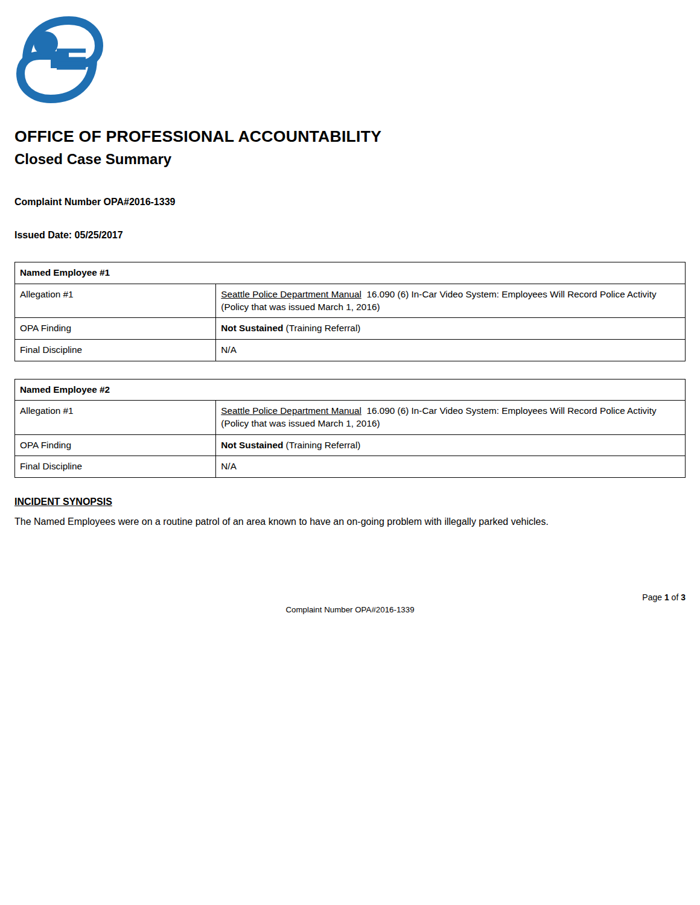OFFICE OF PROFESSIONAL ACCOUNTABILITY
Closed Case Summary
Complaint Number OPA#2016-1339
Issued Date: 05/25/2017
| Named Employee #1 |
| Allegation #1 | Seattle Police Department Manual 16.090 (6) In-Car Video System: Employees Will Record Police Activity (Policy that was issued March 1, 2016) |
| OPA Finding | Not Sustained (Training Referral) |
| Final Discipline | N/A |
| Named Employee #2 |
| Allegation #1 | Seattle Police Department Manual 16.090 (6) In-Car Video System: Employees Will Record Police Activity (Policy that was issued March 1, 2016) |
| OPA Finding | Not Sustained (Training Referral) |
| Final Discipline | N/A |
INCIDENT SYNOPSIS
The Named Employees were on a routine patrol of an area known to have an on-going problem with illegally parked vehicles.
Page 1 of 3
Complaint Number OPA#2016-1339